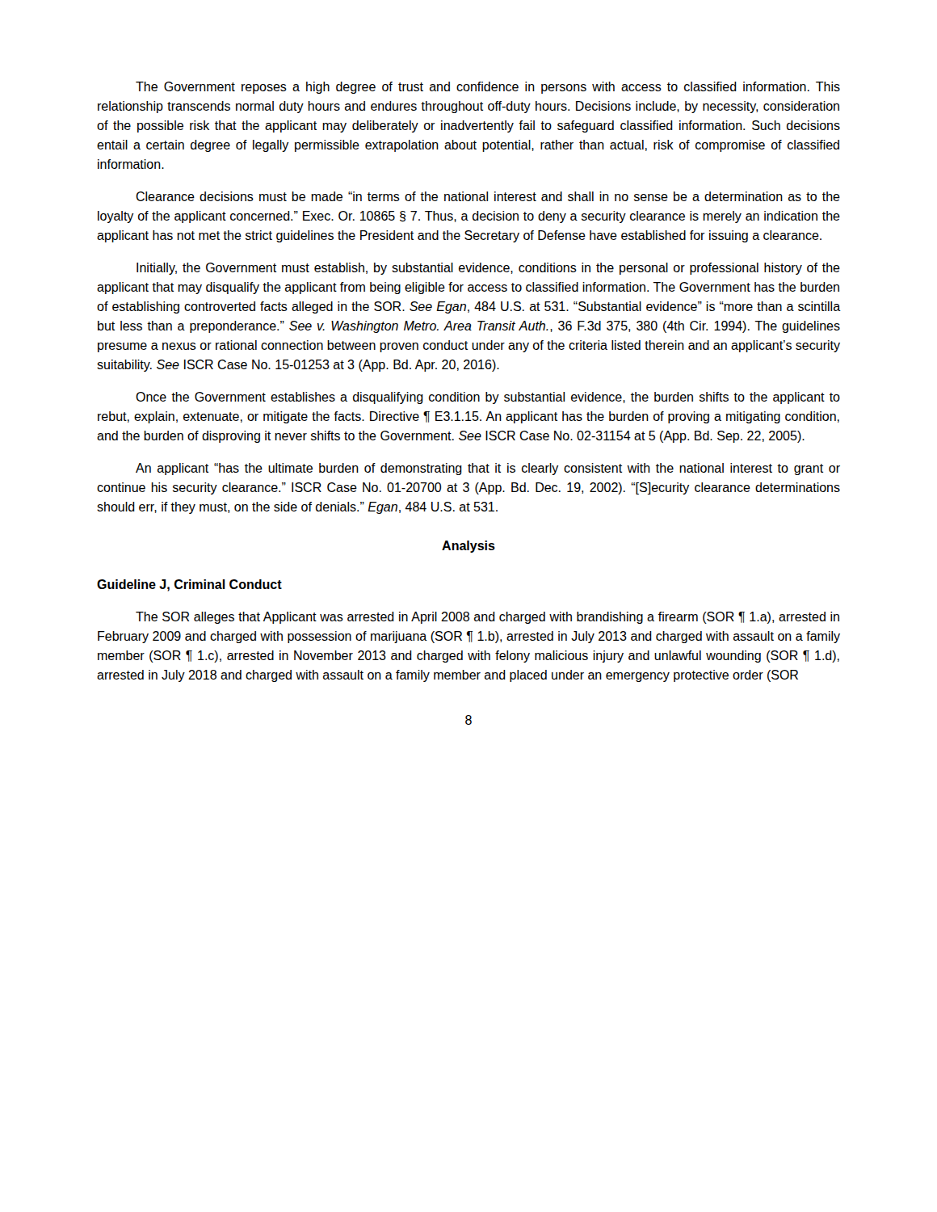The Government reposes a high degree of trust and confidence in persons with access to classified information. This relationship transcends normal duty hours and endures throughout off-duty hours. Decisions include, by necessity, consideration of the possible risk that the applicant may deliberately or inadvertently fail to safeguard classified information. Such decisions entail a certain degree of legally permissible extrapolation about potential, rather than actual, risk of compromise of classified information.
Clearance decisions must be made “in terms of the national interest and shall in no sense be a determination as to the loyalty of the applicant concerned.” Exec. Or. 10865 § 7. Thus, a decision to deny a security clearance is merely an indication the applicant has not met the strict guidelines the President and the Secretary of Defense have established for issuing a clearance.
Initially, the Government must establish, by substantial evidence, conditions in the personal or professional history of the applicant that may disqualify the applicant from being eligible for access to classified information. The Government has the burden of establishing controverted facts alleged in the SOR. See Egan, 484 U.S. at 531. “Substantial evidence” is “more than a scintilla but less than a preponderance.” See v. Washington Metro. Area Transit Auth., 36 F.3d 375, 380 (4th Cir. 1994). The guidelines presume a nexus or rational connection between proven conduct under any of the criteria listed therein and an applicant’s security suitability. See ISCR Case No. 15-01253 at 3 (App. Bd. Apr. 20, 2016).
Once the Government establishes a disqualifying condition by substantial evidence, the burden shifts to the applicant to rebut, explain, extenuate, or mitigate the facts. Directive ¶ E3.1.15. An applicant has the burden of proving a mitigating condition, and the burden of disproving it never shifts to the Government. See ISCR Case No. 02-31154 at 5 (App. Bd. Sep. 22, 2005).
An applicant “has the ultimate burden of demonstrating that it is clearly consistent with the national interest to grant or continue his security clearance.” ISCR Case No. 01-20700 at 3 (App. Bd. Dec. 19, 2002). “[S]ecurity clearance determinations should err, if they must, on the side of denials.” Egan, 484 U.S. at 531.
Analysis
Guideline J, Criminal Conduct
The SOR alleges that Applicant was arrested in April 2008 and charged with brandishing a firearm (SOR ¶ 1.a), arrested in February 2009 and charged with possession of marijuana (SOR ¶ 1.b), arrested in July 2013 and charged with assault on a family member (SOR ¶ 1.c), arrested in November 2013 and charged with felony malicious injury and unlawful wounding (SOR ¶ 1.d), arrested in July 2018 and charged with assault on a family member and placed under an emergency protective order (SOR
8